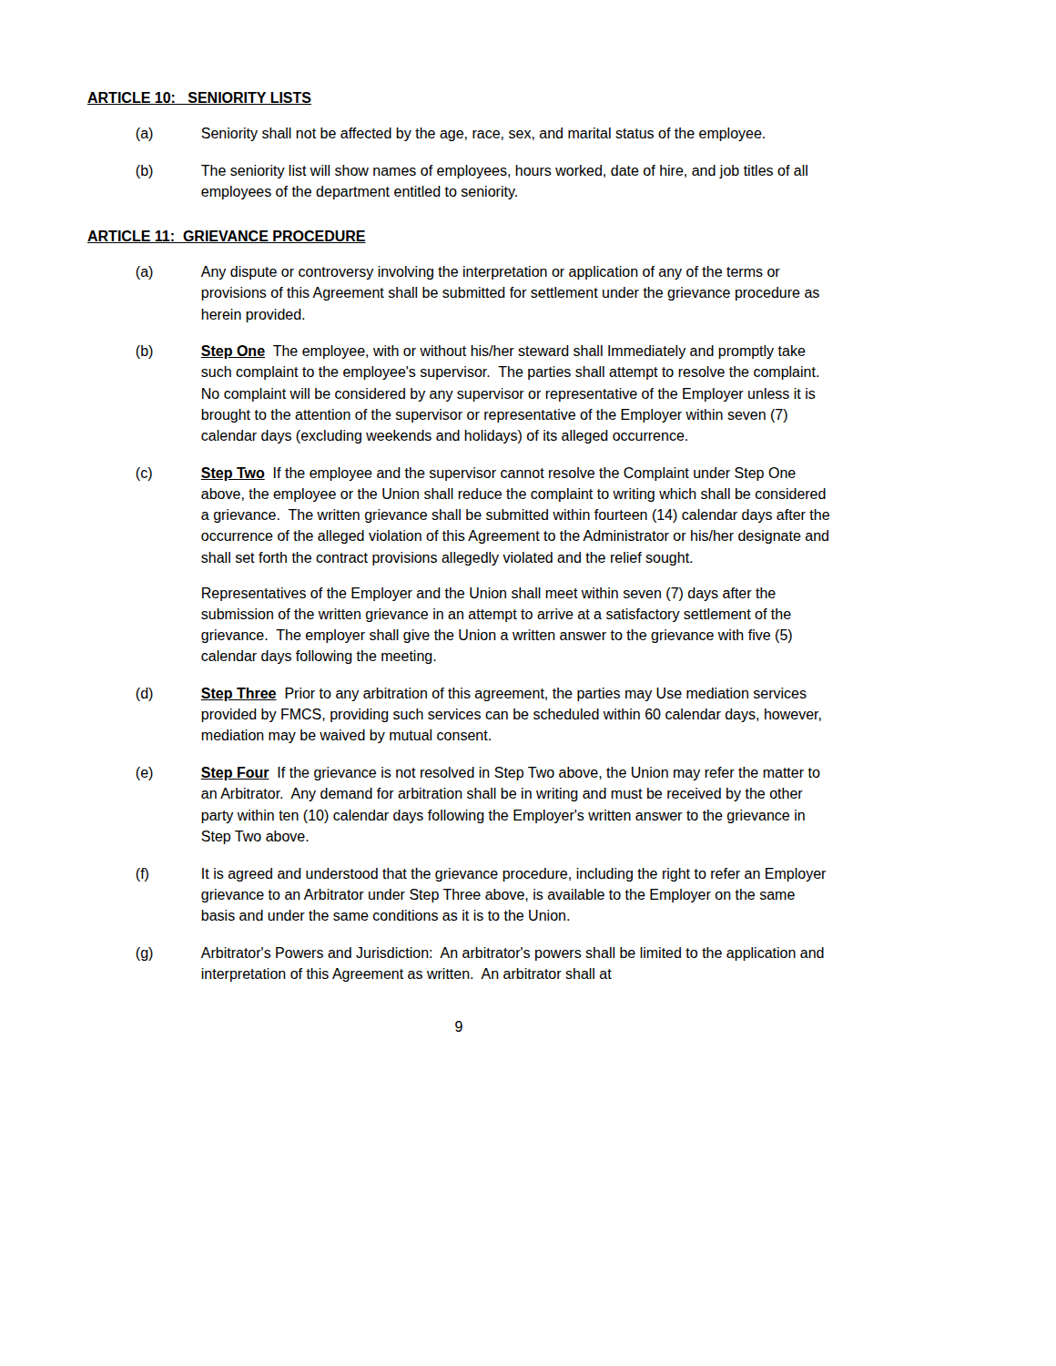ARTICLE 10: SENIORITY LISTS
(a)
Seniority shall not be affected by the age, race, sex, and marital status of the employee.
(b)
The seniority list will show names of employees, hours worked, date of hire, and job titles of all employees of the department entitled to seniority.
ARTICLE 11: GRIEVANCE PROCEDURE
(a)
Any dispute or controversy involving the interpretation or application of any of the terms or provisions of this Agreement shall be submitted for settlement under the grievance procedure as herein provided.
(b)
Step One The employee, with or without his/her steward shall Immediately and promptly take such complaint to the employee's supervisor. The parties shall attempt to resolve the complaint. No complaint will be considered by any supervisor or representative of the Employer unless it is brought to the attention of the supervisor or representative of the Employer within seven (7) calendar days (excluding weekends and holidays) of its alleged occurrence.
(c)
Step Two If the employee and the supervisor cannot resolve the Complaint under Step One above, the employee or the Union shall reduce the complaint to writing which shall be considered a grievance. The written grievance shall be submitted within fourteen (14) calendar days after the occurrence of the alleged violation of this Agreement to the Administrator or his/her designate and shall set forth the contract provisions allegedly violated and the relief sought.
Representatives of the Employer and the Union shall meet within seven (7) days after the submission of the written grievance in an attempt to arrive at a satisfactory settlement of the grievance. The employer shall give the Union a written answer to the grievance with five (5) calendar days following the meeting.
(d)
Step Three Prior to any arbitration of this agreement, the parties may Use mediation services provided by FMCS, providing such services can be scheduled within 60 calendar days, however, mediation may be waived by mutual consent.
(e)
Step Four If the grievance is not resolved in Step Two above, the Union may refer the matter to an Arbitrator. Any demand for arbitration shall be in writing and must be received by the other party within ten (10) calendar days following the Employer's written answer to the grievance in Step Two above.
(f)
It is agreed and understood that the grievance procedure, including the right to refer an Employer grievance to an Arbitrator under Step Three above, is available to the Employer on the same basis and under the same conditions as it is to the Union.
(g)
Arbitrator's Powers and Jurisdiction: An arbitrator's powers shall be limited to the application and interpretation of this Agreement as written. An arbitrator shall at
9